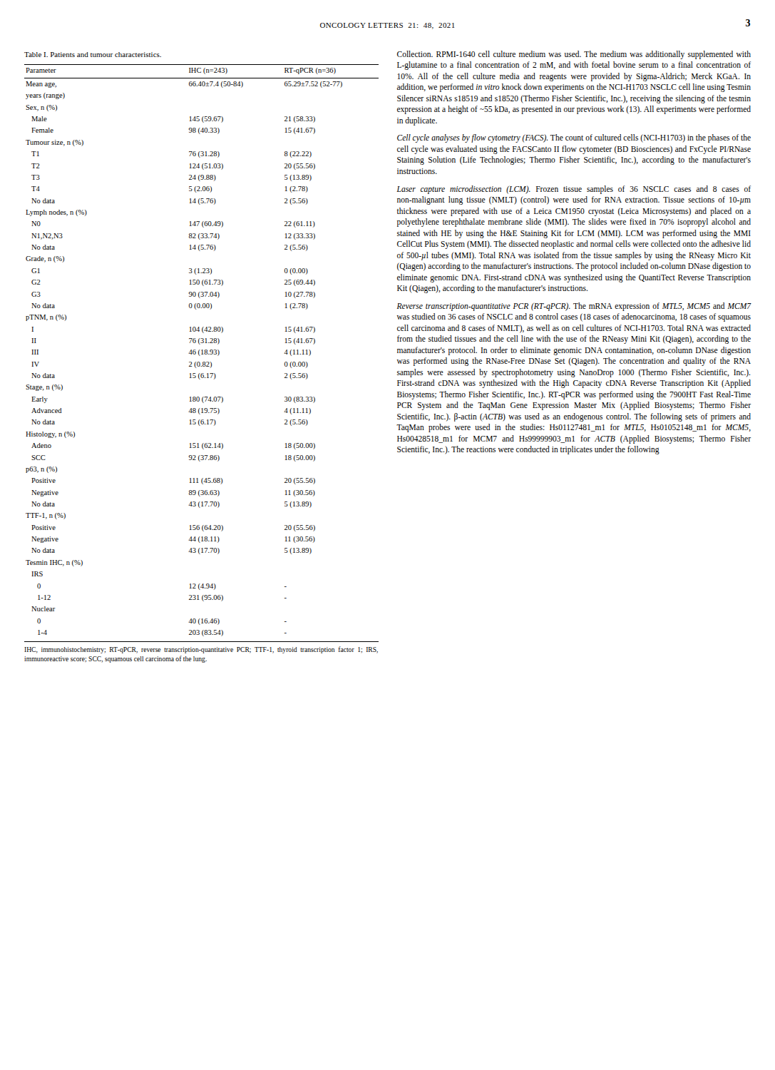ONCOLOGY LETTERS 21: 48, 2021
3
Table I. Patients and tumour characteristics.
| Parameter | IHC (n=243) | RT‑qPCR (n=36) |
| --- | --- | --- |
| Mean age, | 66.40±7.4 (50‑84) | 65.29±7.52 (52‑77) |
| years (range) | | |
| Sex, n (%) | | |
| Male | 145 (59.67) | 21 (58.33) |
| Female | 98 (40.33) | 15 (41.67) |
| Tumour size, n (%) | | |
| T1 | 76 (31.28) | 8 (22.22) |
| T2 | 124 (51.03) | 20 (55.56) |
| T3 | 24 (9.88) | 5 (13.89) |
| T4 | 5 (2.06) | 1 (2.78) |
| No data | 14 (5.76) | 2 (5.56) |
| Lymph nodes, n (%) | | |
| N0 | 147 (60.49) | 22 (61.11) |
| N1,N2,N3 | 82 (33.74) | 12 (33.33) |
| No data | 14 (5.76) | 2 (5.56) |
| Grade, n (%) | | |
| G1 | 3 (1.23) | 0 (0.00) |
| G2 | 150 (61.73) | 25 (69.44) |
| G3 | 90 (37.04) | 10 (27.78) |
| No data | 0 (0.00) | 1 (2.78) |
| pTNM, n (%) | | |
| I | 104 (42.80) | 15 (41.67) |
| II | 76 (31.28) | 15 (41.67) |
| III | 46 (18.93) | 4 (11.11) |
| IV | 2 (0.82) | 0 (0.00) |
| No data | 15 (6.17) | 2 (5.56) |
| Stage, n (%) | | |
| Early | 180 (74.07) | 30 (83.33) |
| Advanced | 48 (19.75) | 4 (11.11) |
| No data | 15 (6.17) | 2 (5.56) |
| Histology, n (%) | | |
| Adeno | 151 (62.14) | 18 (50.00) |
| SCC | 92 (37.86) | 18 (50.00) |
| p63, n (%) | | |
| Positive | 111 (45.68) | 20 (55.56) |
| Negative | 89 (36.63) | 11 (30.56) |
| No data | 43 (17.70) | 5 (13.89) |
| TTF‑1, n (%) | | |
| Positive | 156 (64.20) | 20 (55.56) |
| Negative | 44 (18.11) | 11 (30.56) |
| No data | 43 (17.70) | 5 (13.89) |
| Tesmin IHC, n (%) | | |
| IRS | | |
| 0 | 12 (4.94) | - |
| 1‑12 | 231 (95.06) | - |
| Nuclear | | |
| 0 | 40 (16.46) | - |
| 1‑4 | 203 (83.54) | - |
IHC, immunohistochemistry; RT‑qPCR, reverse transcription‑quantitative PCR; TTF‑1, thyroid transcription factor 1; IRS, immunoreactive score; SCC, squamous cell carcinoma of the lung.
Collection. RPMI‑1640 cell culture medium was used. The medium was additionally supplemented with L‑glutamine to a final concentration of 2 mM, and with foetal bovine serum to a final concentration of 10%. All of the cell culture media and reagents were provided by Sigma‑Aldrich; Merck KGaA. In addition, we performed in vitro knock down experiments on the NCI‑H1703 NSCLC cell line using Tesmin Silencer siRNAs s18519 and s18520 (Thermo Fisher Scientific, Inc.), receiving the silencing of the tesmin expression at a height of ~55 kDa, as presented in our previous work (13). All experiments were performed in duplicate.
Cell cycle analyses by flow cytometry (FACS). The count of cultured cells (NCI‑H1703) in the phases of the cell cycle was evaluated using the FACSCanto II flow cytometer (BD Biosciences) and FxCycle PI/RNase Staining Solution (Life Technologies; Thermo Fisher Scientific, Inc.), according to the manufacturer's instructions.
Laser capture microdissection (LCM). Frozen tissue samples of 36 NSCLC cases and 8 cases of non‑malignant lung tissue (NMLT) (control) were used for RNA extraction. Tissue sections of 10‑µm thickness were prepared with use of a Leica CM1950 cryostat (Leica Microsystems) and placed on a polyethylene terephthalate membrane slide (MMI). The slides were fixed in 70% isopropyl alcohol and stained with HE by using the H&E Staining Kit for LCM (MMI). LCM was performed using the MMI CellCut Plus System (MMI). The dissected neoplastic and normal cells were collected onto the adhesive lid of 500‑µl tubes (MMI). Total RNA was isolated from the tissue samples by using the RNeasy Micro Kit (Qiagen) according to the manufacturer's instructions. The protocol included on‑column DNase digestion to eliminate genomic DNA. First‑strand cDNA was synthesized using the QuantiTect Reverse Transcription Kit (Qiagen), according to the manufacturer's instructions.
Reverse transcription‑quantitative PCR (RT‑qPCR). The mRNA expression of MTL5, MCM5 and MCM7 was studied on 36 cases of NSCLC and 8 control cases (18 cases of adenocarcinoma, 18 cases of squamous cell carcinoma and 8 cases of NMLT), as well as on cell cultures of NCI‑H1703. Total RNA was extracted from the studied tissues and the cell line with the use of the RNeasy Mini Kit (Qiagen), according to the manufacturer's protocol. In order to eliminate genomic DNA contamination, on‑column DNase digestion was performed using the RNase‑Free DNase Set (Qiagen). The concentration and quality of the RNA samples were assessed by spectrophotometry using NanoDrop 1000 (Thermo Fisher Scientific, Inc.). First‑strand cDNA was synthesized with the High Capacity cDNA Reverse Transcription Kit (Applied Biosystems; Thermo Fisher Scientific, Inc.). RT‑qPCR was performed using the 7900HT Fast Real‑Time PCR System and the TaqMan Gene Expression Master Mix (Applied Biosystems; Thermo Fisher Scientific, Inc.). β‑actin (ACTB) was used as an endogenous control. The following sets of primers and TaqMan probes were used in the studies: Hs01127481_m1 for MTL5, Hs01052148_m1 for MCM5, Hs00428518_m1 for MCM7 and Hs99999903_m1 for ACTB (Applied Biosystems; Thermo Fisher Scientific, Inc.). The reactions were conducted in triplicates under the following